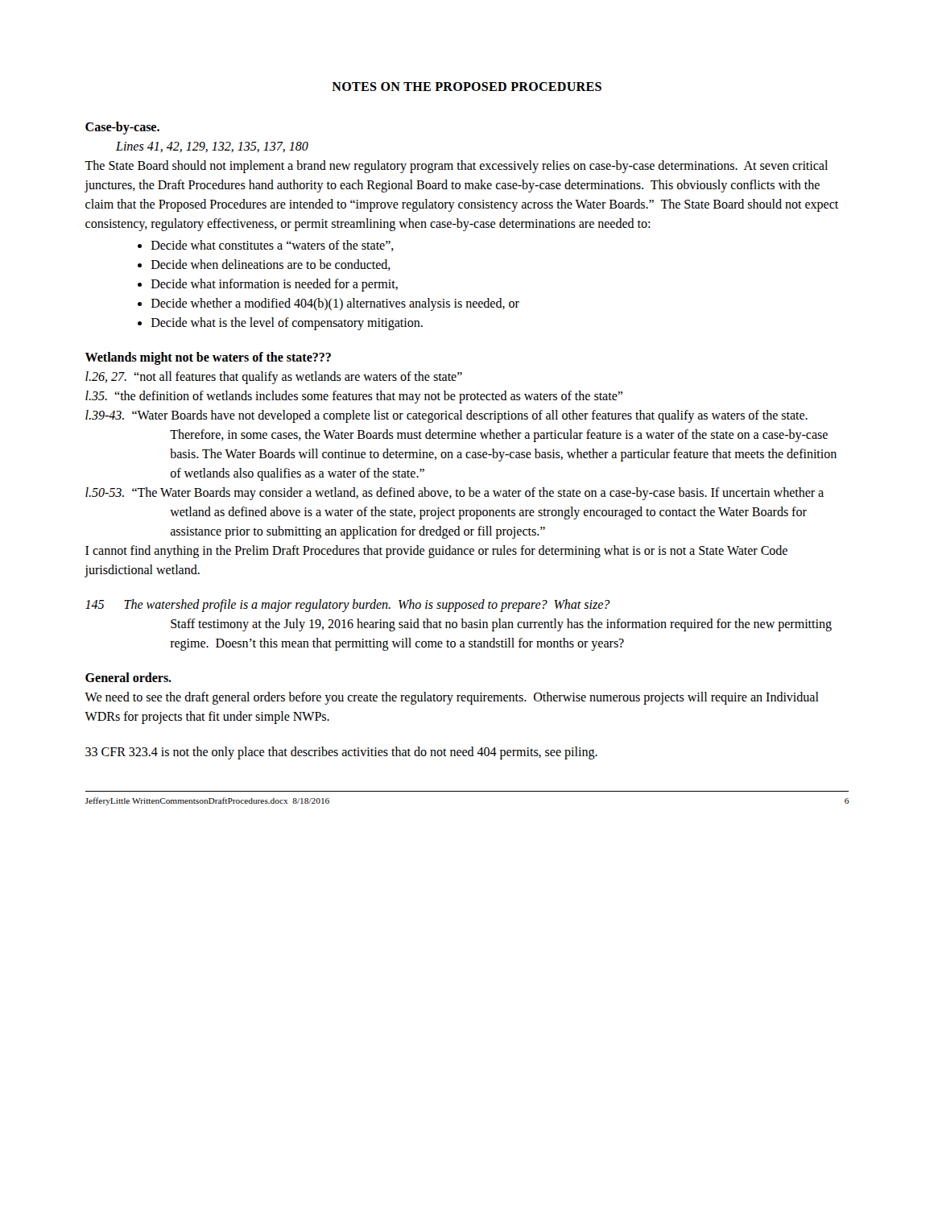NOTES ON THE PROPOSED PROCEDURES
Case-by-case.
Lines 41, 42, 129, 132, 135, 137, 180
The State Board should not implement a brand new regulatory program that excessively relies on case-by-case determinations. At seven critical junctures, the Draft Procedures hand authority to each Regional Board to make case-by-case determinations. This obviously conflicts with the claim that the Proposed Procedures are intended to “improve regulatory consistency across the Water Boards.” The State Board should not expect consistency, regulatory effectiveness, or permit streamlining when case-by-case determinations are needed to:
Decide what constitutes a “waters of the state”,
Decide when delineations are to be conducted,
Decide what information is needed for a permit,
Decide whether a modified 404(b)(1) alternatives analysis is needed, or
Decide what is the level of compensatory mitigation.
Wetlands might not be waters of the state???
l.26, 27. “not all features that qualify as wetlands are waters of the state”
l.35. “the definition of wetlands includes some features that may not be protected as waters of the state”
l.39-43. “Water Boards have not developed a complete list or categorical descriptions of all other features that qualify as waters of the state. Therefore, in some cases, the Water Boards must determine whether a particular feature is a water of the state on a case-by-case basis. The Water Boards will continue to determine, on a case-by-case basis, whether a particular feature that meets the definition of wetlands also qualifies as a water of the state.”
l.50-53. “The Water Boards may consider a wetland, as defined above, to be a water of the state on a case-by-case basis. If uncertain whether a wetland as defined above is a water of the state, project proponents are strongly encouraged to contact the Water Boards for assistance prior to submitting an application for dredged or fill projects.”
I cannot find anything in the Prelim Draft Procedures that provide guidance or rules for determining what is or is not a State Water Code jurisdictional wetland.
145 The watershed profile is a major regulatory burden. Who is supposed to prepare? What size?Staff testimony at the July 19, 2016 hearing said that no basin plan currently has the information required for the new permitting regime. Doesn’t this mean that permitting will come to a standstill for months or years?
General orders.
We need to see the draft general orders before you create the regulatory requirements. Otherwise numerous projects will require an Individual WDRs for projects that fit under simple NWPs.
33 CFR 323.4 is not the only place that describes activities that do not need 404 permits, see piling.
JefferyLittle WrittenCommentsonDraftProcedures.docx 8/18/2016 6